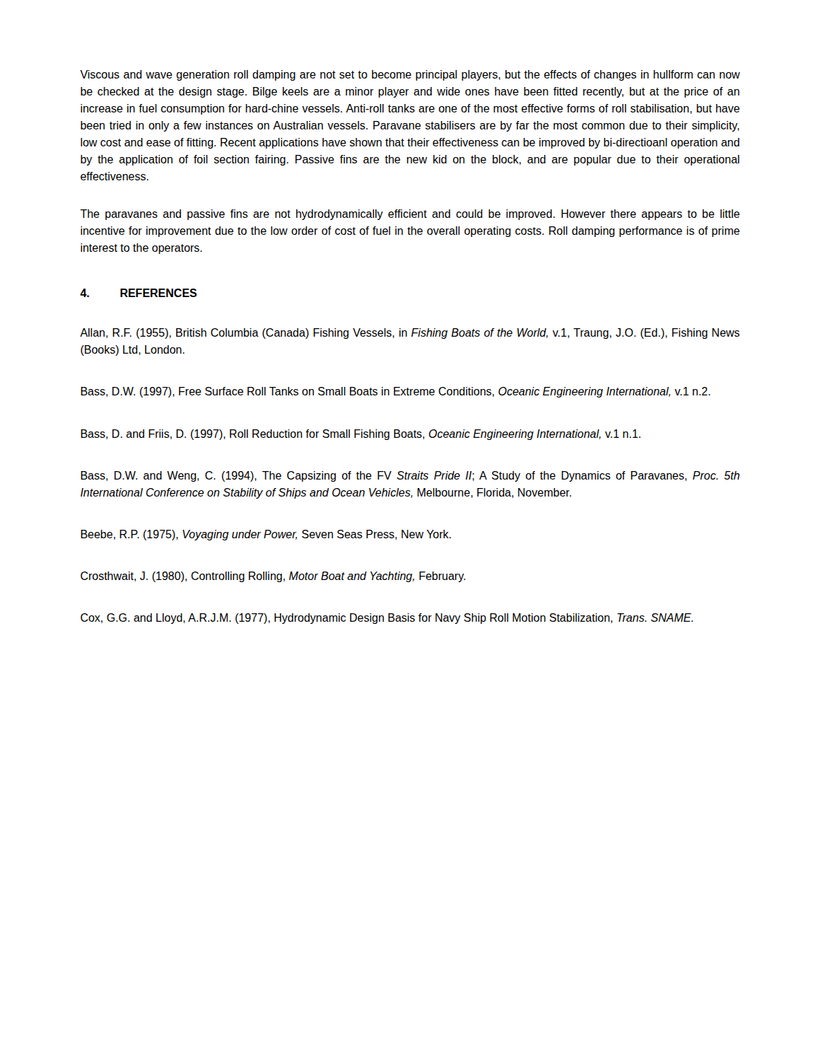Viscous and wave generation roll damping are not set to become principal players, but the effects of changes in hullform can now be checked at the design stage. Bilge keels are a minor player and wide ones have been fitted recently, but at the price of an increase in fuel consumption for hard-chine vessels. Anti-roll tanks are one of the most effective forms of roll stabilisation, but have been tried in only a few instances on Australian vessels. Paravane stabilisers are by far the most common due to their simplicity, low cost and ease of fitting. Recent applications have shown that their effectiveness can be improved by bi-directioanl operation and by the application of foil section fairing. Passive fins are the new kid on the block, and are popular due to their operational effectiveness.
The paravanes and passive fins are not hydrodynamically efficient and could be improved. However there appears to be little incentive for improvement due to the low order of cost of fuel in the overall operating costs. Roll damping performance is of prime interest to the operators.
4. REFERENCES
Allan, R.F. (1955), British Columbia (Canada) Fishing Vessels, in Fishing Boats of the World, v.1, Traung, J.O. (Ed.), Fishing News (Books) Ltd, London.
Bass, D.W. (1997), Free Surface Roll Tanks on Small Boats in Extreme Conditions, Oceanic Engineering International, v.1 n.2.
Bass, D. and Friis, D. (1997), Roll Reduction for Small Fishing Boats, Oceanic Engineering International, v.1 n.1.
Bass, D.W. and Weng, C. (1994), The Capsizing of the FV Straits Pride II; A Study of the Dynamics of Paravanes, Proc. 5th International Conference on Stability of Ships and Ocean Vehicles, Melbourne, Florida, November.
Beebe, R.P. (1975), Voyaging under Power, Seven Seas Press, New York.
Crosthwait, J. (1980), Controlling Rolling, Motor Boat and Yachting, February.
Cox, G.G. and Lloyd, A.R.J.M. (1977), Hydrodynamic Design Basis for Navy Ship Roll Motion Stabilization, Trans. SNAME.